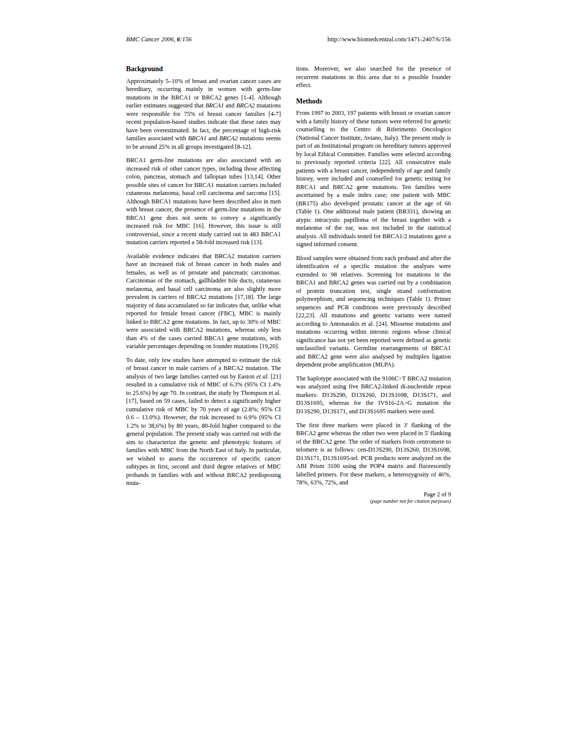BMC Cancer 2006, 6:156
http://www.biomedcentral.com/1471-2407/6/156
Background
Approximately 5–10% of breast and ovarian cancer cases are hereditary, occurring mainly in women with germ-line mutations in the BRCA1 or BRCA2 genes [1-4]. Although earlier estimates suggested that BRCA1 and BRCA2 mutations were responsible for 75% of breast cancer families [4-7] recent population-based studies indicate that these rates may have been overestimated. In fact, the percentage of high-risk families associated with BRCA1 and BRCA2 mutations seems to be around 25% in all groups investigated [8-12].
BRCA1 germ-line mutations are also associated with an increased risk of other cancer types, including those affecting colon, pancreas, stomach and fallopian tubes [13,14]. Other possible sites of cancer for BRCA1 mutation carriers included cutaneous melanoma, basal cell carcinoma and sarcoma [15]. Although BRCA1 mutations have been described also in men with breast cancer, the presence of germ-line mutations in the BRCA1 gene does not seem to convey a significantly increased risk for MBC [16]. However, this issue is still controversial, since a recent study carried out in 483 BRCA1 mutation carriers reported a 58-fold increased risk [13].
Available evidence indicates that BRCA2 mutation carriers have an increased risk of breast cancer in both males and females, as well as of prostate and pancreatic carcinomas. Carcinomas of the stomach, gallbladder bile ducts, cutaneous melanoma, and basal cell carcinoma are also slightly more prevalent in carriers of BRCA2 mutations [17,18]. The large majority of data accumulated so far indicates that, unlike what reported for female breast cancer (FBC), MBC is mainly linked to BRCA2 gene mutations. In fact, up to 30% of MBC were associated with BRCA2 mutations, whereas only less than 4% of the cases carried BRCA1 gene mutations, with variable percentages depending on founder mutations [19,20].
To date, only few studies have attempted to estimate the risk of breast cancer in male carriers of a BRCA2 mutation. The analysis of two large families carried out by Easton et al. [21] resulted in a cumulative risk of MBC of 6.3% (95% CI 1.4% to 25.6%) by age 70. In contrast, the study by Thompson et al. [17], based on 59 cases, failed to detect a significantly higher cumulative risk of MBC by 70 years of age (2.8%; 95% CI 0.6 – 13.0%). However, the risk increased to 6.9% (95% CI 1.2% to 38,6%) by 80 years, 80-fold higher compared to the general population. The present study was carried out with the aim to characterize the genetic and phenotypic features of families with MBC from the North East of Italy. In particular, we wished to assess the occurrence of specific cancer subtypes in first, second and third degree relatives of MBC probands in families with and without BRCA2 predisposing muta-
tions. Moreover, we also searched for the presence of recurrent mutations in this area due to a possible founder effect.
Methods
From 1997 to 2003, 197 patients with breast or ovarian cancer with a family history of these tumors were referred for genetic counselling to the Centro di Riferimento Oncologico (National Cancer Institute, Aviano, Italy). The present study is part of an Institutional program on hereditary tumors approved by local Ethical Committee. Families were selected according to previously reported criteria [22]. All consecutive male patients with a breast cancer, independently of age and family history, were included and counselled for genetic testing for BRCA1 and BRCA2 gene mutations. Ten families were ascertained by a male index case; one patient with MBC (BR175) also developed prostatic cancer at the age of 66 (Table 1). One additional male patient (BR331), showing an atypic intracystic papilloma of the breast together with a melanoma of the ear, was not included in the statistical analysis. All individuals tested for BRCA1/2 mutations gave a signed informed consent.
Blood samples were obtained from each proband and after the identification of a specific mutation the analyses were extended to 98 relatives. Screening for mutations in the BRCA1 and BRCA2 genes was carried out by a combination of protein truncation test, single strand conformation polymorphism, and sequencing techniques (Table 1). Primer sequences and PCR conditions were previously described [22,23]. All mutations and genetic variants were named according to Antonarakis et al. [24]. Missense mutations and mutations occurring within intronic regions whose clinical significance has not yet been reported were defined as genetic unclassified variants. Germline rearrangements of BRCA1 and BRCA2 gene were also analysed by multiplex ligation dependent probe amplification (MLPA).
The haplotype associated with the 9106C>T BRCA2 mutation was analyzed using five BRCA2-linked di-nucleotide repeat markers: D13S290, D13S260, D13S1698, D13S171, and D13S1695, whereas for the IVS16-2A>G mutation the D13S290, D13S171, and D13S1695 markers were used.
The first three markers were placed in 3' flanking of the BRCA2 gene whereas the other two were placed in 5' flanking of the BRCA2 gene. The order of markers from centromere to telomere is as follows: cen-D13S290, D13S260, D13S1698, D13S171, D13S1695-tel. PCR products were analyzed on the ABI Prism 3100 using the POP4 matrix and fluorescently labelled primers. For these markers, a heterozygosity of 46%, 78%, 63%, 72%, and
Page 2 of 9
(page number not for citation purposes)